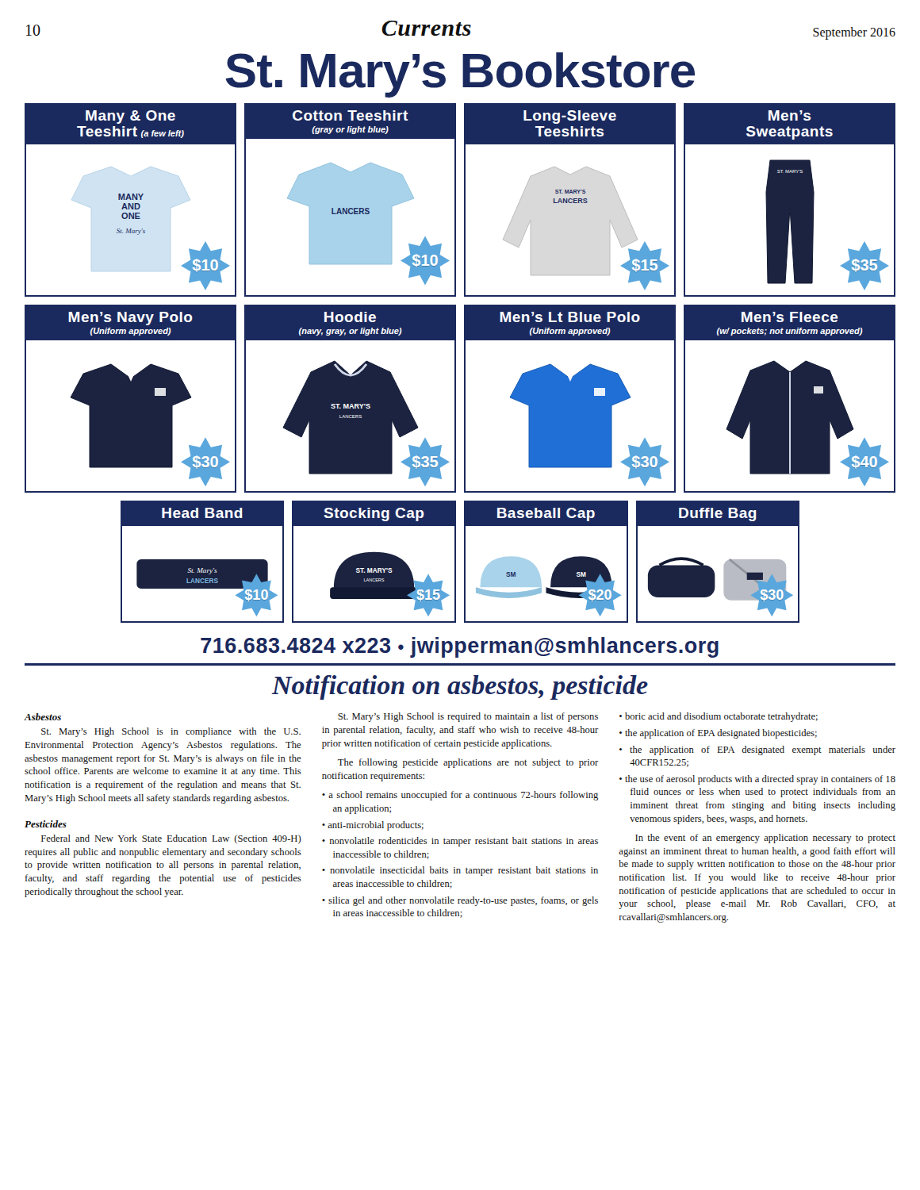10
Currents
September 2016
St. Mary’s Bookstore
Many & One
Teeshirt(a few left)
$10
Cotton Teeshirt (gray or light blue)
$10
Long-Sleeve
Teeshirts
$15
Men’s
Sweatpants
$35
Men’s Navy Polo (Uniform approved)
$30
Hoodie (navy, gray, or light blue)
$35
Men’s Lt Blue Polo (Uniform approved)
$30
Men’s Fleece (w/ pockets; not uniform approved)
$40
Head Band
$10
Stocking Cap
$15
Baseball Cap
$20
Duffle Bag
$30
716.683.4824 x223 • jwipperman@smhlancers.org
Notification on asbestos, pesticide
Asbestos
St. Mary’s High School is in compliance with the U.S. Environmental Protection Agency’s Asbestos regulations. The asbestos management report for St. Mary’s is always on file in the school office. Parents are welcome to examine it at any time. This notification is a requirement of the regulation and means that St. Mary’s High School meets all safety standards regarding asbestos.
Pesticides
Federal and New York State Education Law (Section 409-H) requires all public and nonpublic elementary and secondary schools to provide written notification to all persons in parental relation, faculty, and staff regarding the potential use of pesticides periodically throughout the school year.
St. Mary’s High School is required to maintain a list of persons in parental relation, faculty, and staff who wish to receive 48-hour prior written notification of certain pesticide applications.
The following pesticide applications are not subject to prior notification requirements:
a school remains unoccupied for a continuous 72-hours following an application;
anti-microbial products;
nonvolatile rodenticides in tamper resistant bait stations in areas inaccessible to children;
nonvolatile insecticidal baits in tamper resistant bait stations in areas inaccessible to children;
silica gel and other nonvolatile ready-to-use pastes, foams, or gels in areas inaccessible to children;
boric acid and disodium octaborate tetrahydrate;
the application of EPA designated biopesticides;
the application of EPA designated exempt materials under 40CFR152.25;
the use of aerosol products with a directed spray in containers of 18 fluid ounces or less when used to protect individuals from an imminent threat from stinging and biting insects including venomous spiders, bees, wasps, and hornets.
In the event of an emergency application necessary to protect against an imminent threat to human health, a good faith effort will be made to supply written notification to those on the 48-hour prior notification list. If you would like to receive 48-hour prior notification of pesticide applications that are scheduled to occur in your school, please e-mail Mr. Rob Cavallari, CFO, at rcavallari@smhlancers.org.